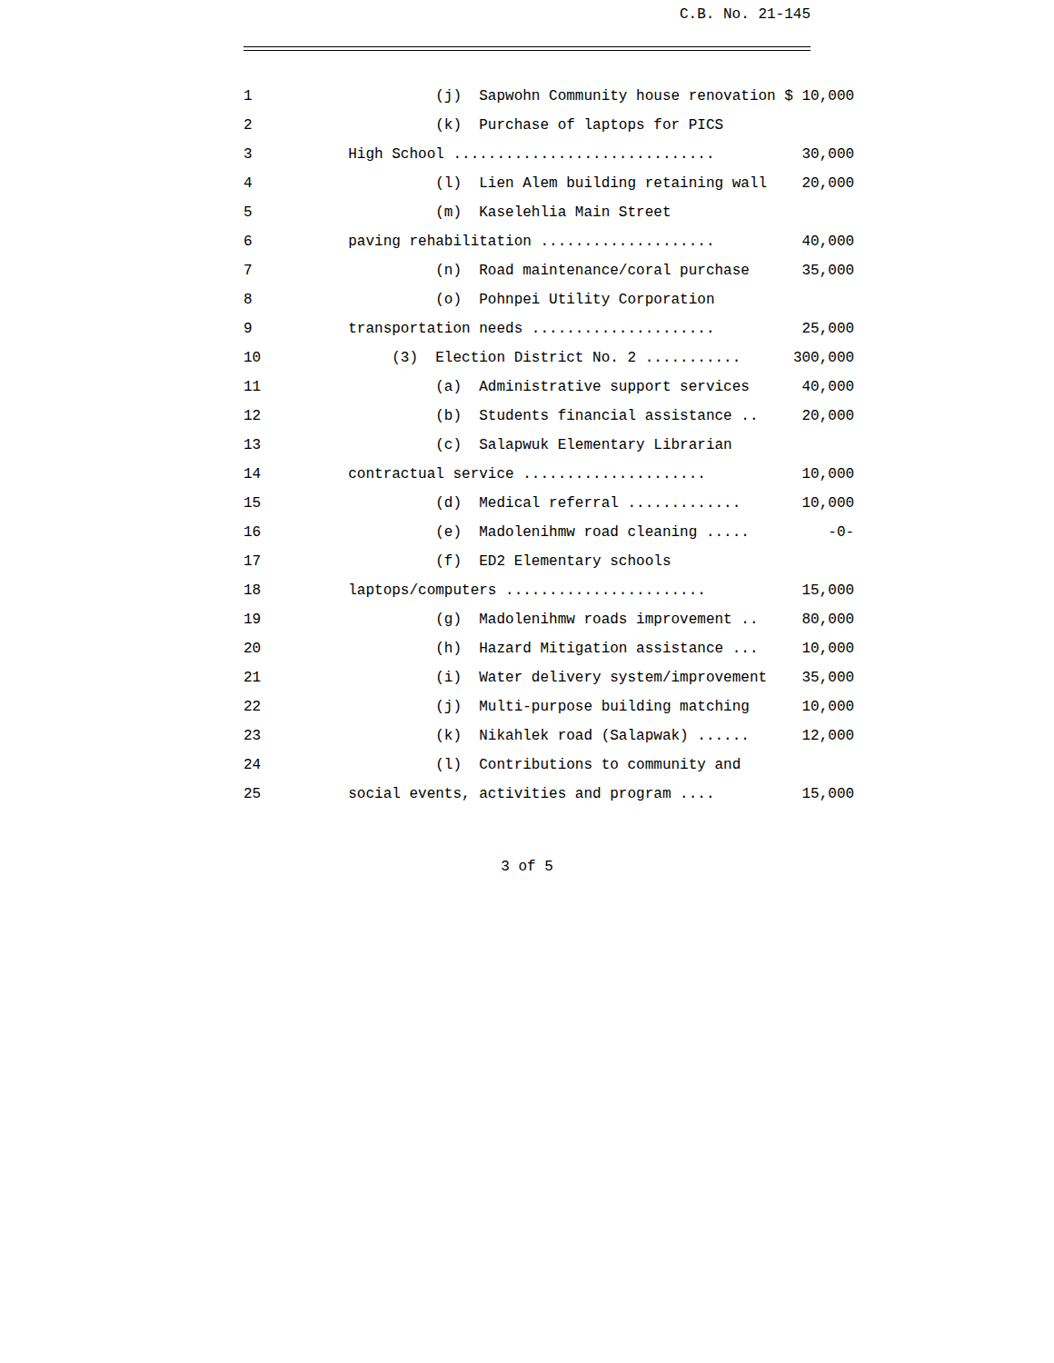C.B. No. 21-145
| 1 | (j) Sapwohn Community house renovation $ | 10,000 |
| 2 | (k) Purchase of laptops for PICS | |
| 3 | High School .............................. | 30,000 |
| 4 | (l) Lien Alem building retaining wall | 20,000 |
| 5 | (m) Kaselehlia Main Street | |
| 6 | paving rehabilitation .................... | 40,000 |
| 7 | (n) Road maintenance/coral purchase | 35,000 |
| 8 | (o) Pohnpei Utility Corporation | |
| 9 | transportation needs ..................... | 25,000 |
| 10 | (3) Election District No. 2 ........... | 300,000 |
| 11 | (a) Administrative support services | 40,000 |
| 12 | (b) Students financial assistance .. | 20,000 |
| 13 | (c) Salapwuk Elementary Librarian | |
| 14 | contractual service ..................... | 10,000 |
| 15 | (d) Medical referral ............. | 10,000 |
| 16 | (e) Madolenihmw road cleaning ..... | -0- |
| 17 | (f) ED2 Elementary schools | |
| 18 | laptops/computers ....................... | 15,000 |
| 19 | (g) Madolenihmw roads improvement .. | 80,000 |
| 20 | (h) Hazard Mitigation assistance ... | 10,000 |
| 21 | (i) Water delivery system/improvement | 35,000 |
| 22 | (j) Multi-purpose building matching | 10,000 |
| 23 | (k) Nikahlek road (Salapwak) ...... | 12,000 |
| 24 | (l) Contributions to community and | |
| 25 | social events, activities and program .... | 15,000 |
3 of 5